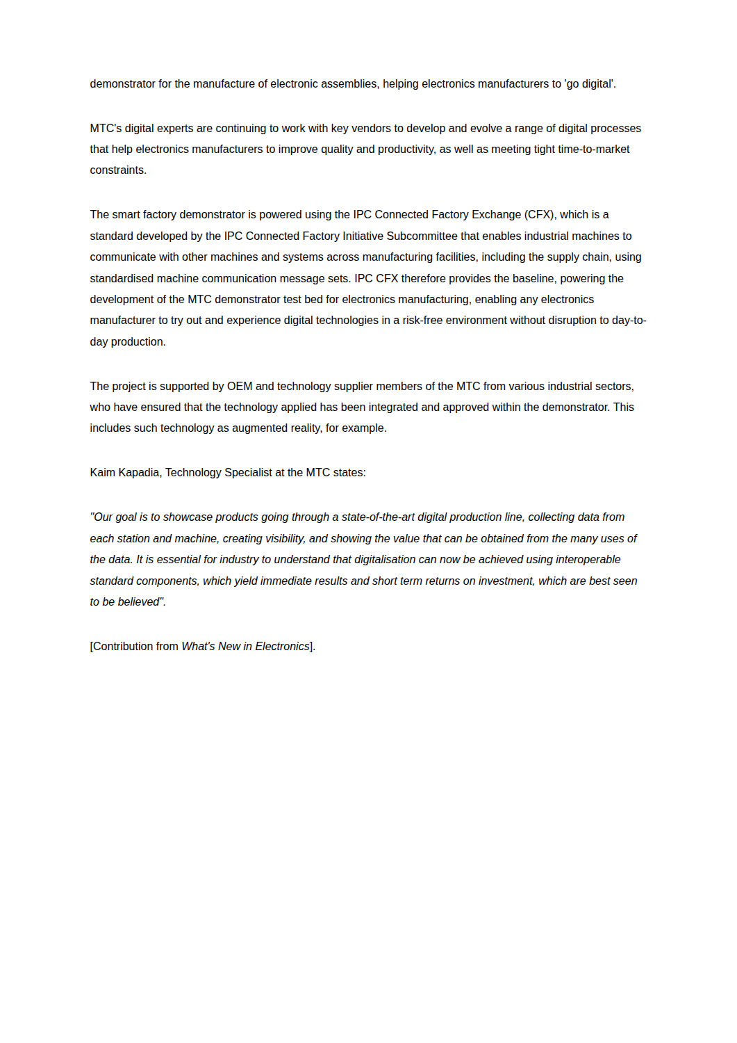demonstrator for the manufacture of electronic assemblies, helping electronics manufacturers to 'go digital'.
MTC's digital experts are continuing to work with key vendors to develop and evolve a range of digital processes that help electronics manufacturers to improve quality and productivity, as well as meeting tight time-to-market constraints.
The smart factory demonstrator is powered using the IPC Connected Factory Exchange (CFX), which is a standard developed by the IPC Connected Factory Initiative Subcommittee that enables industrial machines to communicate with other machines and systems across manufacturing facilities, including the supply chain, using standardised machine communication message sets. IPC CFX therefore provides the baseline, powering the development of the MTC demonstrator test bed for electronics manufacturing, enabling any electronics manufacturer to try out and experience digital technologies in a risk-free environment without disruption to day-to-day production.
The project is supported by OEM and technology supplier members of the MTC from various industrial sectors, who have ensured that the technology applied has been integrated and approved within the demonstrator. This includes such technology as augmented reality, for example.
Kaim Kapadia, Technology Specialist at the MTC states:
"Our goal is to showcase products going through a state-of-the-art digital production line, collecting data from each station and machine, creating visibility, and showing the value that can be obtained from the many uses of the data. It is essential for industry to understand that digitalisation can now be achieved using interoperable standard components, which yield immediate results and short term returns on investment, which are best seen to be believed".
[Contribution from What's New in Electronics].